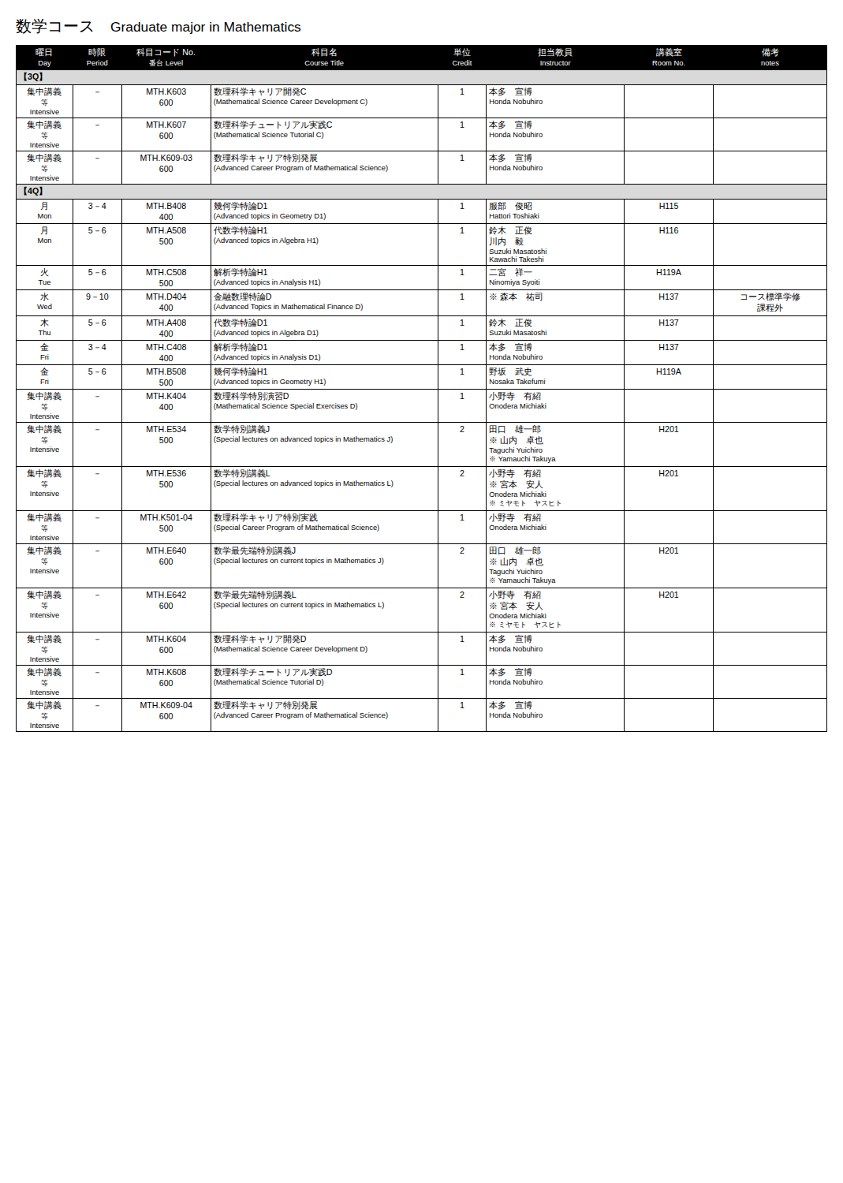数学コースGraduate major in Mathematics
| 曜日 Day | 時限 Period | 科目コード No. 番台 Level | 科目名 Course Title | 単位 Credit | 担当教員 Instructor | 講義室 Room No. | 備考 notes |
| --- | --- | --- | --- | --- | --- | --- | --- |
| 【3Q】 |
| 集中講義 等 Intensive | － | MTH.K603 600 | 数理科学キャリア開発C (Mathematical Science Career Development C) | 1 | 本多 宣博 Honda Nobuhiro | | |
| 集中講義 等 Intensive | － | MTH.K607 600 | 数理科学チュートリアル実践C (Mathematical Science Tutorial C) | 1 | 本多 宣博 Honda Nobuhiro | | |
| 集中講義 等 Intensive | － | MTH.K609-03 600 | 数理科学キャリア特別発展 (Advanced Career Program of Mathematical Science) | 1 | 本多 宣博 Honda Nobuhiro | | |
| 【4Q】 |
| 月 Mon | 3－4 | MTH.B408 400 | 幾何学特論D1 (Advanced topics in Geometry D1) | 1 | 服部 俊昭 Hattori Toshiaki | H115 | |
| 月 Mon | 5－6 | MTH.A508 500 | 代数学特論H1 (Advanced topics in Algebra H1) | 1 | 鈴木 正俊 川内 毅 Suzuki Masatoshi Kawachi Takeshi | H116 | |
| 火 Tue | 5－6 | MTH.C508 500 | 解析学特論H1 (Advanced topics in Analysis H1) | 1 | 二宮 祥一 Ninomiya Syoiti | H119A | |
| 水 Wed | 9－10 | MTH.D404 400 | 金融数理特論D (Advanced Topics in Mathematical Finance D) | 1 | ※ 森本 祐司 | H137 | コース標準学修 課程外 |
| 木 Thu | 5－6 | MTH.A408 400 | 代数学特論D1 (Advanced topics in Algebra D1) | 1 | 鈴木 正俊 Suzuki Masatoshi | H137 | |
| 金 Fri | 3－4 | MTH.C408 400 | 解析学特論D1 (Advanced topics in Analysis D1) | 1 | 本多 宣博 Honda Nobuhiro | H137 | |
| 金 Fri | 5－6 | MTH.B508 500 | 幾何学特論H1 (Advanced topics in Geometry H1) | 1 | 野坂 武史 Nosaka Takefumi | H119A | |
| 集中講義 等 Intensive | － | MTH.K404 400 | 数理科学特別演習D (Mathematical Science Special Exercises D) | 1 | 小野寺 有紹 Onodera Michiaki | | |
| 集中講義 等 Intensive | － | MTH.E534 500 | 数学特別講義J (Special lectures on advanced topics in Mathematics J) | 2 | 田口 雄一郎 ※ 山内 卓也 Taguchi Yuichiro ※ Yamauchi Takuya | H201 | |
| 集中講義 等 Intensive | － | MTH.E536 500 | 数学特別講義L (Special lectures on advanced topics in Mathematics L) | 2 | 小野寺 有紹 ※ 宮本 安人 Onodera Michiaki ※ ミヤモト ヤスヒト | H201 | |
| 集中講義 等 Intensive | － | MTH.K501-04 500 | 数理科学キャリア特別実践 (Special Career Program of Mathematical Science) | 1 | 小野寺 有紹 Onodera Michiaki | | |
| 集中講義 等 Intensive | － | MTH.E640 600 | 数学最先端特別講義J (Special lectures on current topics in Mathematics J) | 2 | 田口 雄一郎 ※ 山内 卓也 Taguchi Yuichiro ※ Yamauchi Takuya | H201 | |
| 集中講義 等 Intensive | － | MTH.E642 600 | 数学最先端特別講義L (Special lectures on current topics in Mathematics L) | 2 | 小野寺 有紹 ※ 宮本 安人 Onodera Michiaki ※ ミヤモト ヤスヒト | H201 | |
| 集中講義 等 Intensive | － | MTH.K604 600 | 数理科学キャリア開発D (Mathematical Science Career Development D) | 1 | 本多 宣博 Honda Nobuhiro | | |
| 集中講義 等 Intensive | － | MTH.K608 600 | 数理科学チュートリアル実践D (Mathematical Science Tutorial D) | 1 | 本多 宣博 Honda Nobuhiro | | |
| 集中講義 等 Intensive | － | MTH.K609-04 600 | 数理科学キャリア特別発展 (Advanced Career Program of Mathematical Science) | 1 | 本多 宣博 Honda Nobuhiro | | |